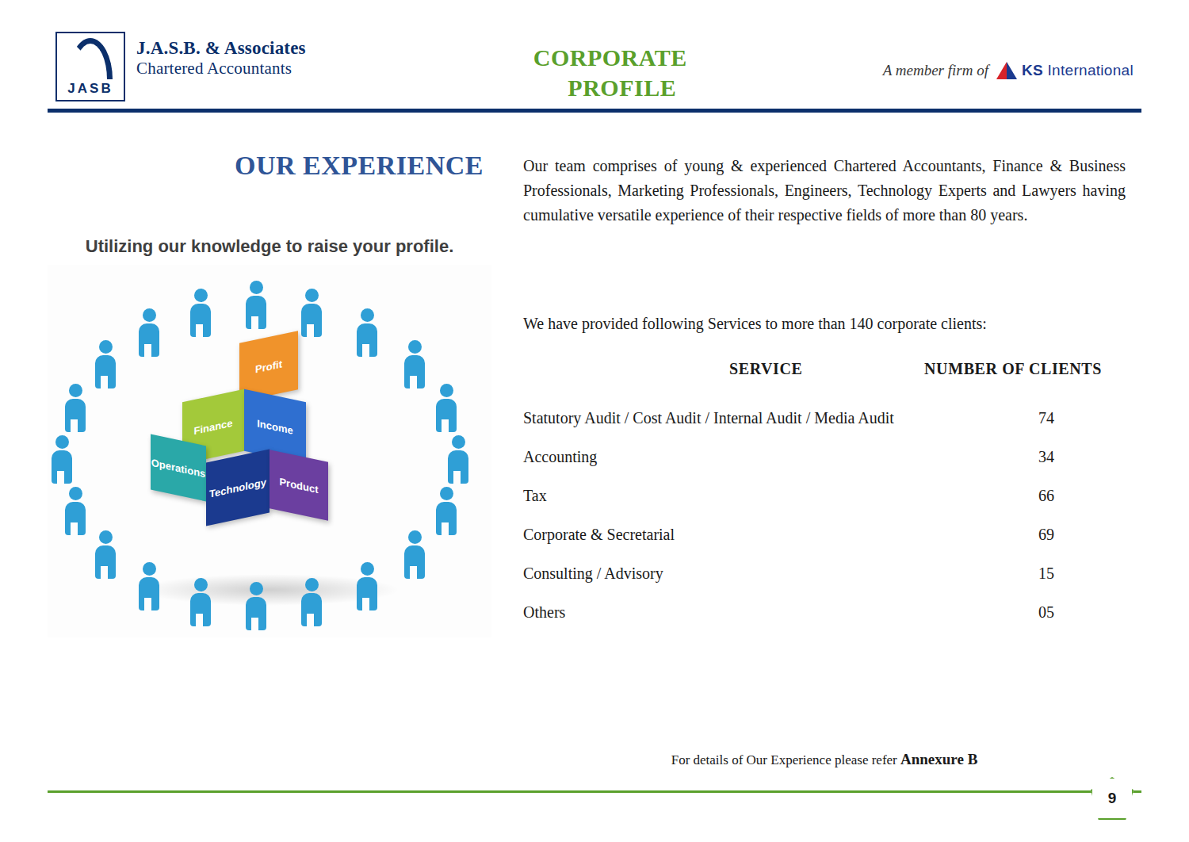JASB
J.A.S.B. & Associates
Chartered Accountants
CORPORATE PROFILE
A member firm of
KS International
OUR EXPERIENCE
Utilizing our knowledge to raise your profile.
Profit
Finance
Income
Operations
Technology
Product
Our team comprises of young & experienced Chartered Accountants, Finance & Business Professionals, Marketing Professionals, Engineers, Technology Experts and Lawyers having cumulative versatile experience of their respective fields of more than 80 years.
We have provided following Services to more than 140 corporate clients:
| SERVICE | NUMBER OF CLIENTS |
| --- | --- |
| Statutory Audit / Cost Audit / Internal Audit / Media Audit | 74 |
| Accounting | 34 |
| Tax | 66 |
| Corporate & Secretarial | 69 |
| Consulting / Advisory | 15 |
| Others | 05 |
For details of Our Experience please refer Annexure B
9